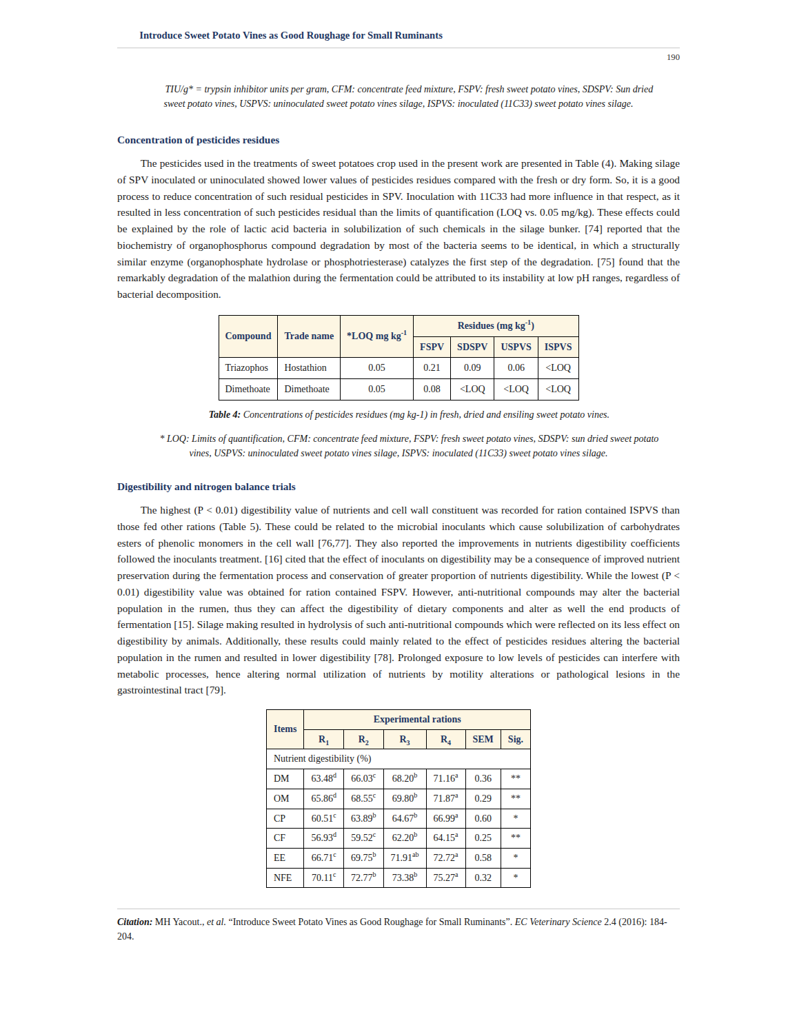Introduce Sweet Potato Vines as Good Roughage for Small Ruminants
190
TIU/g* = trypsin inhibitor units per gram, CFM: concentrate feed mixture, FSPV: fresh sweet potato vines, SDSPV: Sun dried sweet potato vines, USPVS: uninoculated sweet potato vines silage, ISPVS: inoculated (11C33) sweet potato vines silage.
Concentration of pesticides residues
The pesticides used in the treatments of sweet potatoes crop used in the present work are presented in Table (4). Making silage of SPV inoculated or uninoculated showed lower values of pesticides residues compared with the fresh or dry form. So, it is a good process to reduce concentration of such residual pesticides in SPV. Inoculation with 11C33 had more influence in that respect, as it resulted in less concentration of such pesticides residual than the limits of quantification (LOQ vs. 0.05 mg/kg). These effects could be explained by the role of lactic acid bacteria in solubilization of such chemicals in the silage bunker. [74] reported that the biochemistry of organophosphorus compound degradation by most of the bacteria seems to be identical, in which a structurally similar enzyme (organophosphate hydrolase or phosphotriesterase) catalyzes the first step of the degradation. [75] found that the remarkably degradation of the malathion during the fermentation could be attributed to its instability at low pH ranges, regardless of bacterial decomposition.
| Compound | Trade name | *LOQ mg kg -1 | Residues (mg kg -1 ) |
| --- | --- | --- | --- |
| FSPV | SDSPV | USPVS | ISPVS |
| Triazophos | Hostathion | 0.05 | 0.21 | 0.09 | 0.06 | <LOQ |
| Dimethoate | Dimethoate | 0.05 | 0.08 | <LOQ | <LOQ | <LOQ |
Table 4: Concentrations of pesticides residues (mg kg-1) in fresh, dried and ensiling sweet potato vines.
* LOQ: Limits of quantification, CFM: concentrate feed mixture, FSPV: fresh sweet potato vines, SDSPV: sun dried sweet potato vines, USPVS: uninoculated sweet potato vines silage, ISPVS: inoculated (11C33) sweet potato vines silage.
Digestibility and nitrogen balance trials
The highest (P < 0.01) digestibility value of nutrients and cell wall constituent was recorded for ration contained ISPVS than those fed other rations (Table 5). These could be related to the microbial inoculants which cause solubilization of carbohydrates esters of phenolic monomers in the cell wall [76,77]. They also reported the improvements in nutrients digestibility coefficients followed the inoculants treatment. [16] cited that the effect of inoculants on digestibility may be a consequence of improved nutrient preservation during the fermentation process and conservation of greater proportion of nutrients digestibility. While the lowest (P < 0.01) digestibility value was obtained for ration contained FSPV. However, anti-nutritional compounds may alter the bacterial population in the rumen, thus they can affect the digestibility of dietary components and alter as well the end products of fermentation [15]. Silage making resulted in hydrolysis of such anti-nutritional compounds which were reflected on its less effect on digestibility by animals. Additionally, these results could mainly related to the effect of pesticides residues altering the bacterial population in the rumen and resulted in lower digestibility [78]. Prolonged exposure to low levels of pesticides can interfere with metabolic processes, hence altering normal utilization of nutrients by motility alterations or pathological lesions in the gastrointestinal tract [79].
| Items | Experimental rations |
| --- | --- |
| R 1 | R 2 | R 3 | R 4 | SEM | Sig. |
| Nutrient digestibility (%) |
| DM | 63.48 d | 66.03 c | 68.20 b | 71.16 a | 0.36 | ** |
| OM | 65.86 d | 68.55 c | 69.80 b | 71.87 a | 0.29 | ** |
| CP | 60.51 c | 63.89 b | 64.67 b | 66.99 a | 0.60 | * |
| CF | 56.93 d | 59.52 c | 62.20 b | 64.15 a | 0.25 | ** |
| EE | 66.71 c | 69.75 b | 71.91 ab | 72.72 a | 0.58 | * |
| NFE | 70.11 c | 72.77 b | 73.38 b | 75.27 a | 0.32 | * |
Citation: MH Yacout., et al. “Introduce Sweet Potato Vines as Good Roughage for Small Ruminants”. EC Veterinary Science 2.4 (2016): 184-204.